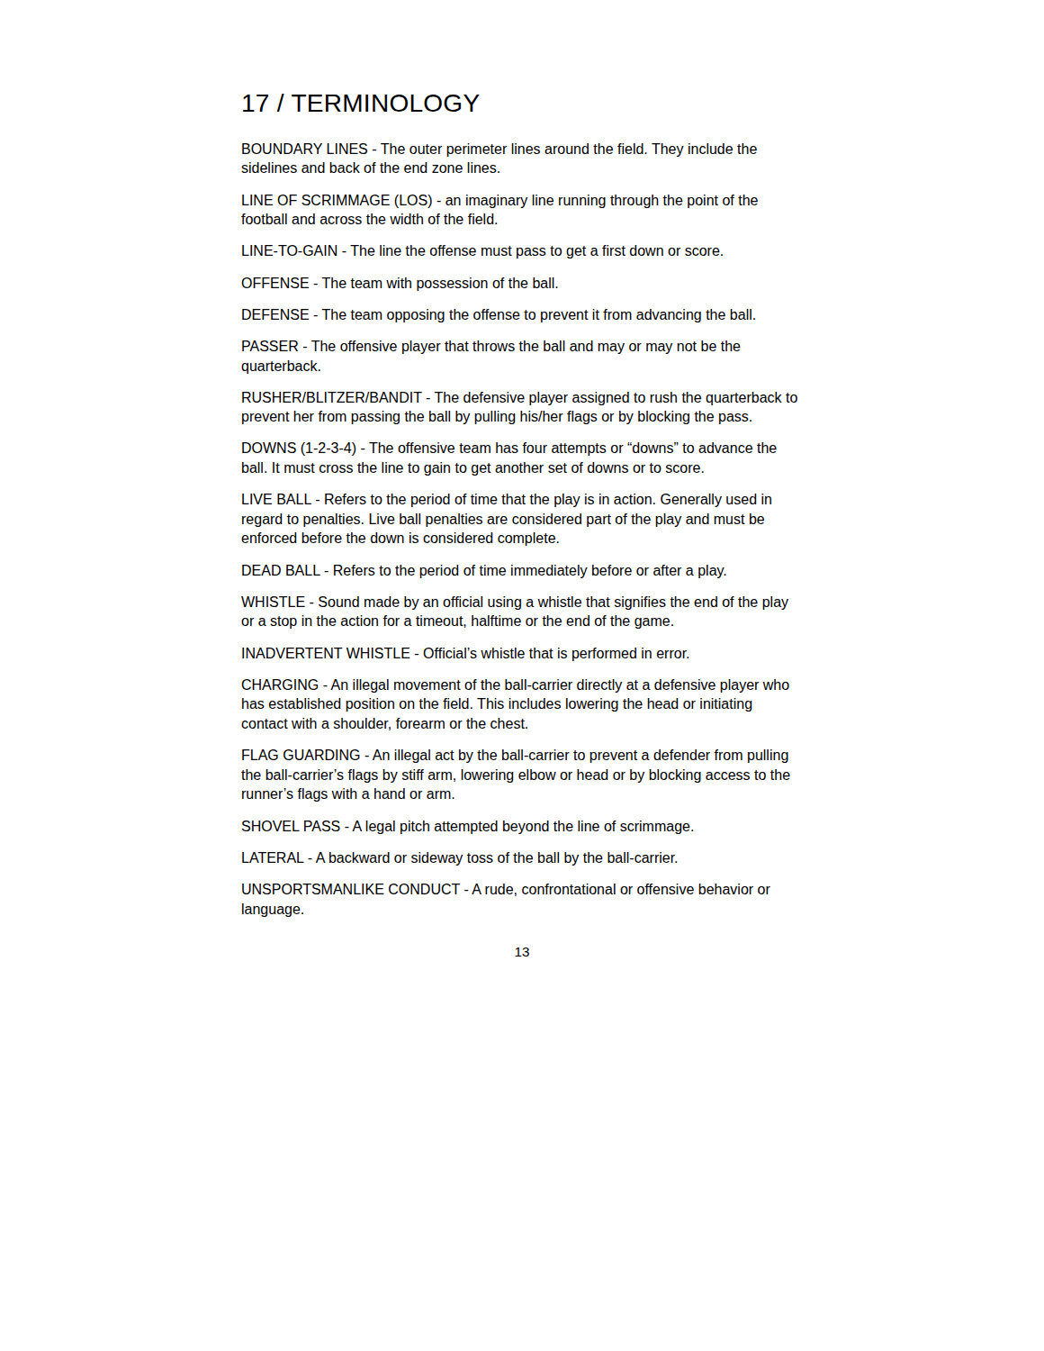17 / TERMINOLOGY
BOUNDARY LINES - The outer perimeter lines around the field. They include the sidelines and back of the end zone lines.
LINE OF SCRIMMAGE (LOS) - an imaginary line running through the point of the football and across the width of the field.
LINE-TO-GAIN - The line the offense must pass to get a first down or score.
OFFENSE - The team with possession of the ball.
DEFENSE - The team opposing the offense to prevent it from advancing the ball.
PASSER - The offensive player that throws the ball and may or may not be the quarterback.
RUSHER/BLITZER/BANDIT - The defensive player assigned to rush the quarterback to prevent her from passing the ball by pulling his/her flags or by blocking the pass.
DOWNS (1-2-3-4) - The offensive team has four attempts or “downs” to advance the ball. It must cross the line to gain to get another set of downs or to score.
LIVE BALL - Refers to the period of time that the play is in action. Generally used in regard to penalties. Live ball penalties are considered part of the play and must be enforced before the down is considered complete.
DEAD BALL - Refers to the period of time immediately before or after a play.
WHISTLE - Sound made by an official using a whistle that signifies the end of the play or a stop in the action for a timeout, halftime or the end of the game.
INADVERTENT WHISTLE - Official’s whistle that is performed in error.
CHARGING - An illegal movement of the ball-carrier directly at a defensive player who has established position on the field. This includes lowering the head or initiating contact with a shoulder, forearm or the chest.
FLAG GUARDING - An illegal act by the ball-carrier to prevent a defender from pulling the ball-carrier’s flags by stiff arm, lowering elbow or head or by blocking access to the runner’s flags with a hand or arm.
SHOVEL PASS - A legal pitch attempted beyond the line of scrimmage.
LATERAL - A backward or sideway toss of the ball by the ball-carrier.
UNSPORTSMANLIKE CONDUCT - A rude, confrontational or offensive behavior or language.
13